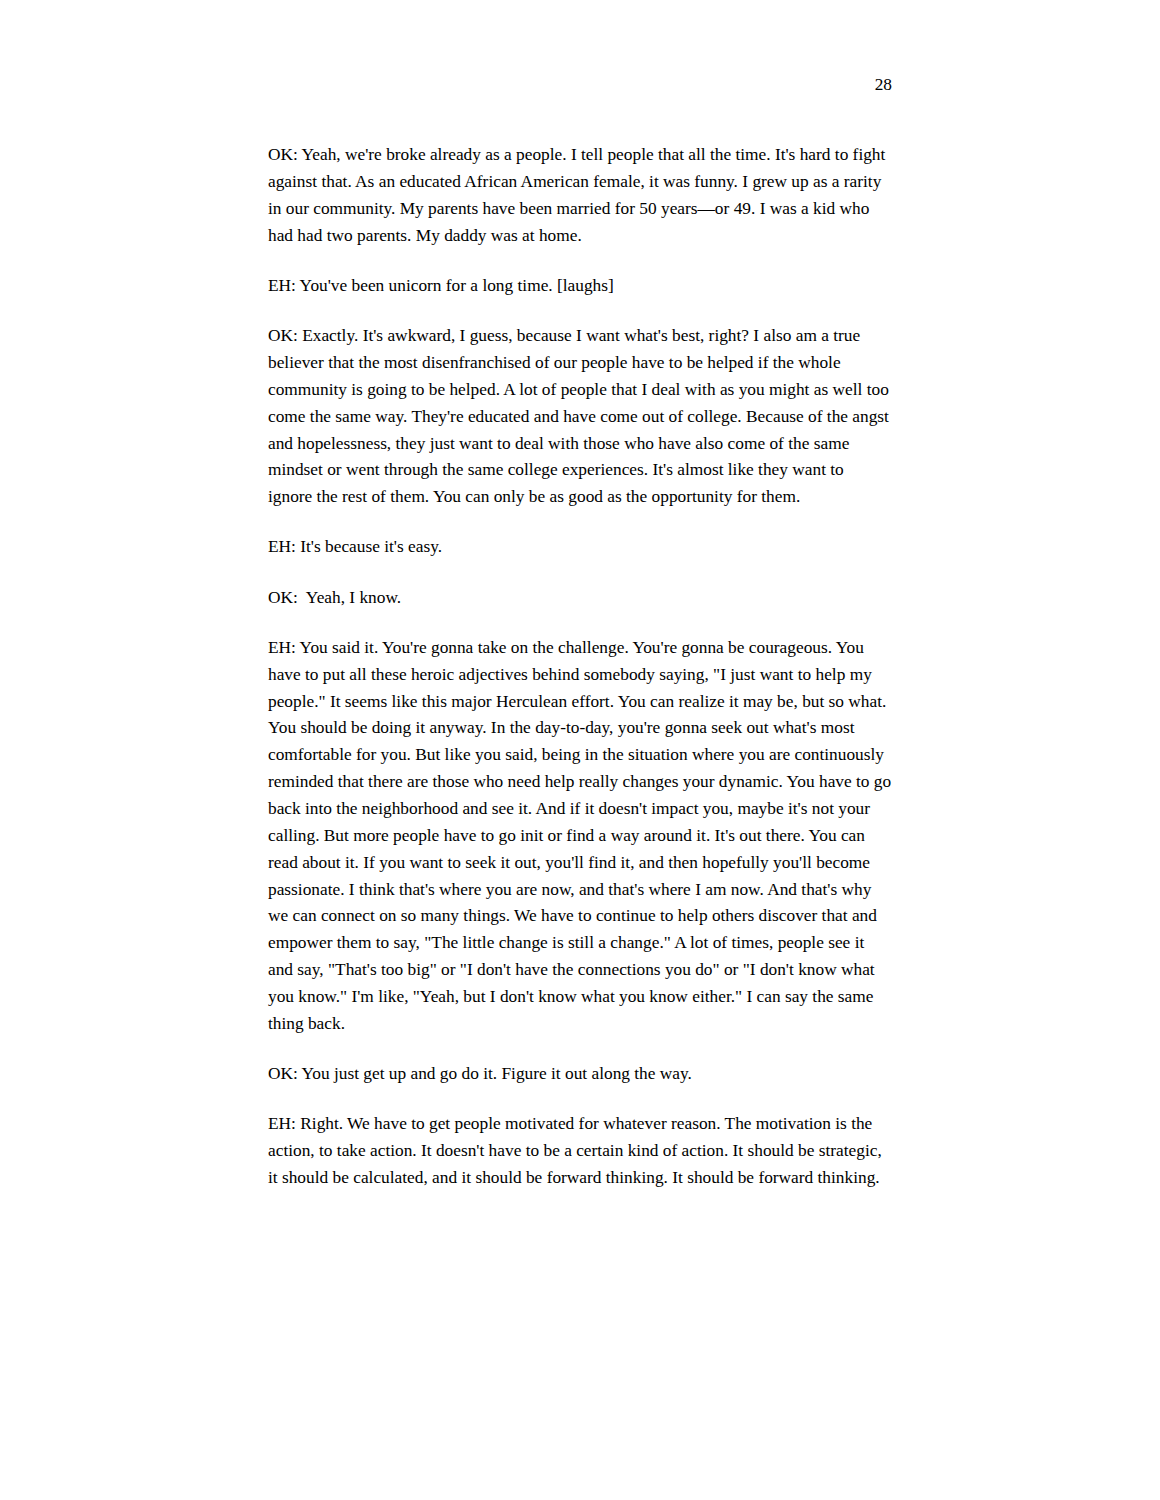28
OK: Yeah, we're broke already as a people. I tell people that all the time. It's hard to fight against that. As an educated African American female, it was funny. I grew up as a rarity in our community. My parents have been married for 50 years—or 49. I was a kid who had had two parents. My daddy was at home.
EH: You've been unicorn for a long time. [laughs]
OK: Exactly. It's awkward, I guess, because I want what's best, right? I also am a true believer that the most disenfranchised of our people have to be helped if the whole community is going to be helped. A lot of people that I deal with as you might as well too come the same way. They're educated and have come out of college. Because of the angst and hopelessness, they just want to deal with those who have also come of the same mindset or went through the same college experiences. It's almost like they want to ignore the rest of them. You can only be as good as the opportunity for them.
EH: It's because it's easy.
OK: Yeah, I know.
EH: You said it. You're gonna take on the challenge. You're gonna be courageous. You have to put all these heroic adjectives behind somebody saying, "I just want to help my people." It seems like this major Herculean effort. You can realize it may be, but so what. You should be doing it anyway. In the day-to-day, you're gonna seek out what's most comfortable for you. But like you said, being in the situation where you are continuously reminded that there are those who need help really changes your dynamic. You have to go back into the neighborhood and see it. And if it doesn't impact you, maybe it's not your calling. But more people have to go init or find a way around it. It's out there. You can read about it. If you want to seek it out, you'll find it, and then hopefully you'll become passionate. I think that's where you are now, and that's where I am now. And that's why we can connect on so many things. We have to continue to help others discover that and empower them to say, "The little change is still a change." A lot of times, people see it and say, "That's too big" or "I don't have the connections you do" or "I don't know what you know." I'm like, "Yeah, but I don't know what you know either." I can say the same thing back.
OK: You just get up and go do it. Figure it out along the way.
EH: Right. We have to get people motivated for whatever reason. The motivation is the action, to take action. It doesn't have to be a certain kind of action. It should be strategic, it should be calculated, and it should be forward thinking. It should be forward thinking.